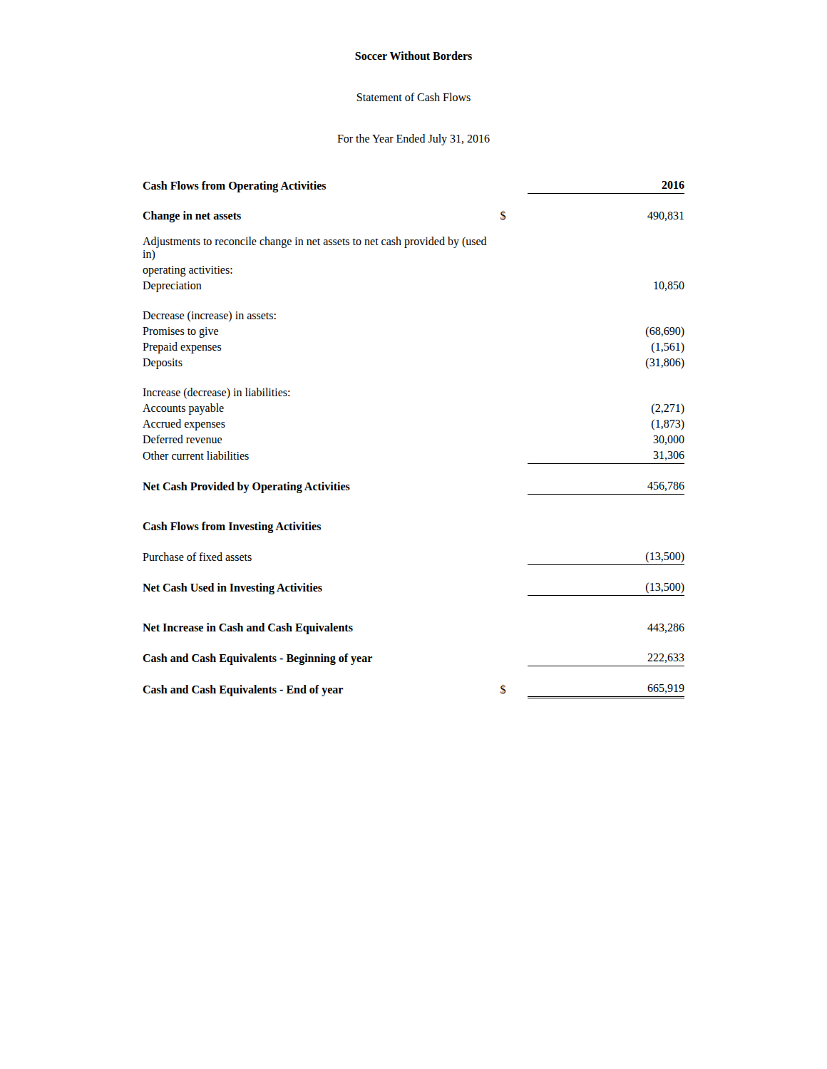Soccer Without Borders
Statement of Cash Flows
For the Year Ended July 31, 2016
| Cash Flows from Operating Activities | | 2016 |
| Change in net assets | $ | 490,831 |
| Adjustments to reconcile change in net assets to net cash provided by (used in) | | |
| operating activities: | | |
| Depreciation | | 10,850 |
| Decrease (increase) in assets: | | |
| Promises to give | | (68,690) |
| Prepaid expenses | | (1,561) |
| Deposits | | (31,806) |
| Increase (decrease) in liabilities: | | |
| Accounts payable | | (2,271) |
| Accrued expenses | | (1,873) |
| Deferred revenue | | 30,000 |
| Other current liabilities | | 31,306 |
| Net Cash Provided by Operating Activities | | 456,786 |
| Cash Flows from Investing Activities | | |
| Purchase of fixed assets | | (13,500) |
| Net Cash Used in Investing Activities | | (13,500) |
| Net Increase in Cash and Cash Equivalents | | 443,286 |
| Cash and Cash Equivalents - Beginning of year | | 222,633 |
| Cash and Cash Equivalents - End of year | $ | 665,919 |